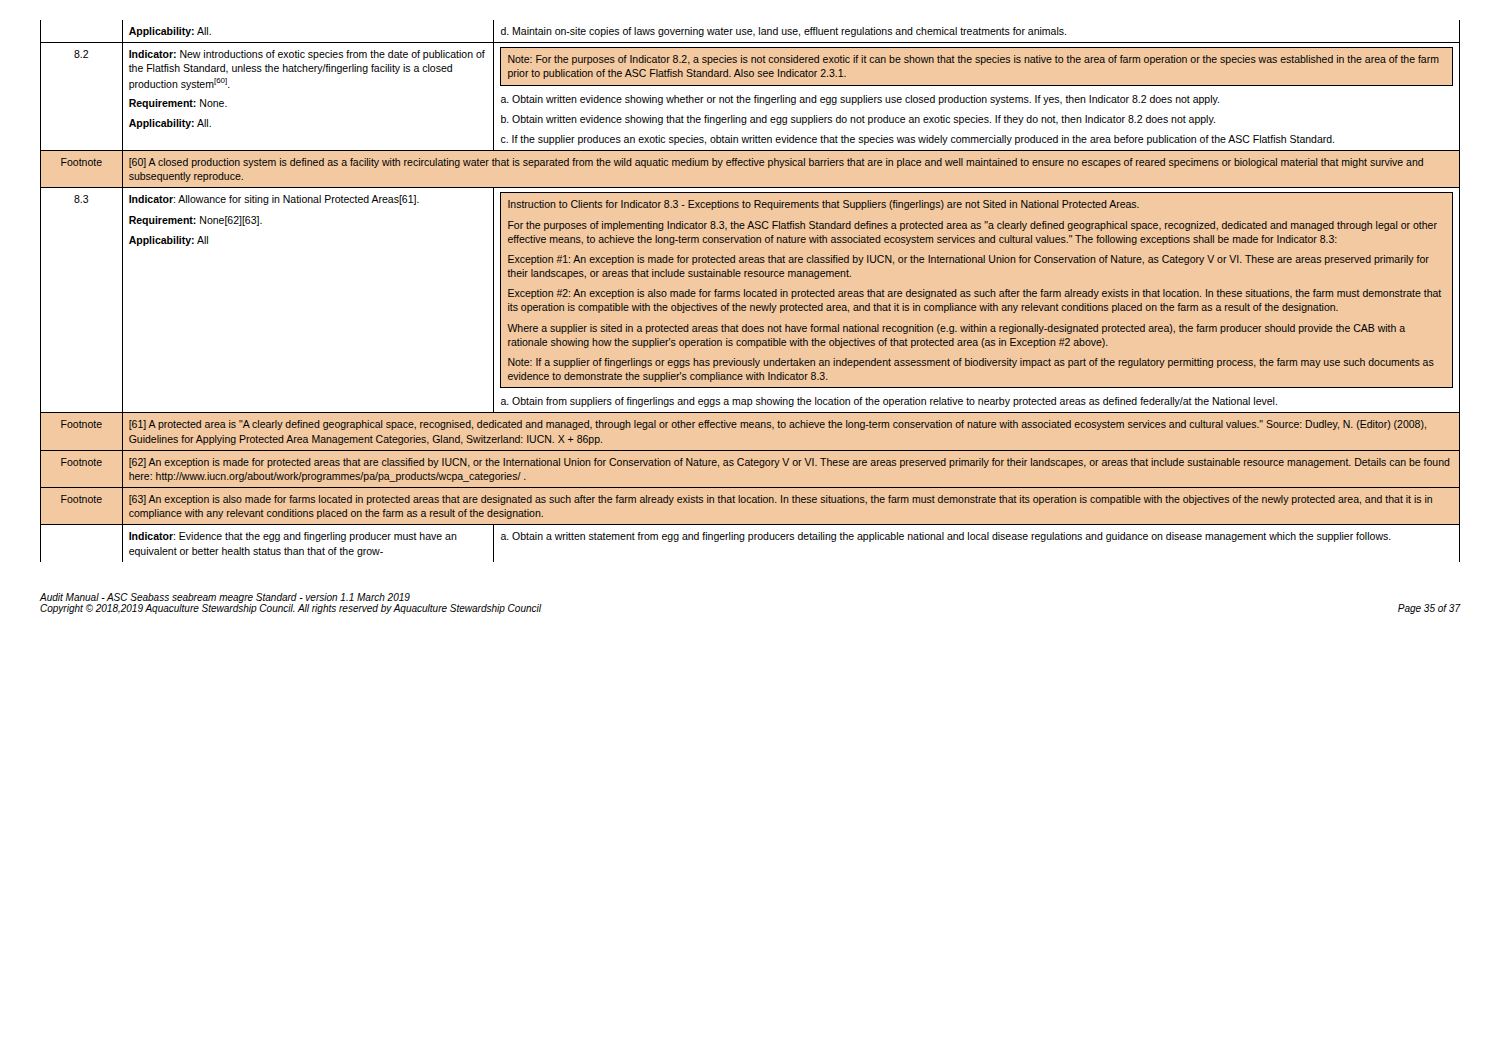| | Applicability: All. | d. Maintain on-site copies of laws governing water use, land use, effluent regulations and chemical treatments for animals. |
| 8.2 | Indicator: New introductions of exotic species from the date of publication of the Flatfish Standard, unless the hatchery/fingerling facility is a closed production system [60] . Requirement: None. Applicability: All. | Note: For the purposes of Indicator 8.2, a species is not considered exotic if it can be shown that the species is native to the area of farm operation or the species was established in the area of the farm prior to publication of the ASC Flatfish Standard. Also see Indicator 2.3.1. a. Obtain written evidence showing whether or not the fingerling and egg suppliers use closed production systems. If yes, then Indicator 8.2 does not apply. b. Obtain written evidence showing that the fingerling and egg suppliers do not produce an exotic species. If they do not, then Indicator 8.2 does not apply. c. If the supplier produces an exotic species, obtain written evidence that the species was widely commercially produced in the area before publication of the ASC Flatfish Standard. |
| Footnote | [60] A closed production system is defined as a facility with recirculating water that is separated from the wild aquatic medium by effective physical barriers that are in place and well maintained to ensure no escapes of reared specimens or biological material that might survive and subsequently reproduce. |
| 8.3 | Indicator : Allowance for siting in National Protected Areas[61]. Requirement: None[62][63]. Applicability: All | Instruction to Clients for Indicator 8.3 - Exceptions to Requirements that Suppliers (fingerlings) are not Sited in National Protected Areas. For the purposes of implementing Indicator 8.3, the ASC Flatfish Standard defines a protected area as "a clearly defined geographical space, recognized, dedicated and managed through legal or other effective means, to achieve the long-term conservation of nature with associated ecosystem services and cultural values." The following exceptions shall be made for Indicator 8.3: Exception #1: An exception is made for protected areas that are classified by IUCN, or the International Union for Conservation of Nature, as Category V or VI. These are areas preserved primarily for their landscapes, or areas that include sustainable resource management. Exception #2: An exception is also made for farms located in protected areas that are designated as such after the farm already exists in that location. In these situations, the farm must demonstrate that its operation is compatible with the objectives of the newly protected area, and that it is in compliance with any relevant conditions placed on the farm as a result of the designation. Where a supplier is sited in a protected areas that does not have formal national recognition (e.g. within a regionally-designated protected area), the farm producer should provide the CAB with a rationale showing how the supplier's operation is compatible with the objectives of that protected area (as in Exception #2 above). Note: If a supplier of fingerlings or eggs has previously undertaken an independent assessment of biodiversity impact as part of the regulatory permitting process, the farm may use such documents as evidence to demonstrate the supplier's compliance with Indicator 8.3. a. Obtain from suppliers of fingerlings and eggs a map showing the location of the operation relative to nearby protected areas as defined federally/at the National level. |
| Footnote | [61] A protected area is "A clearly defined geographical space, recognised, dedicated and managed, through legal or other effective means, to achieve the long-term conservation of nature with associated ecosystem services and cultural values." Source: Dudley, N. (Editor) (2008), Guidelines for Applying Protected Area Management Categories, Gland, Switzerland: IUCN. X + 86pp. |
| Footnote | [62] An exception is made for protected areas that are classified by IUCN, or the International Union for Conservation of Nature, as Category V or VI. These are areas preserved primarily for their landscapes, or areas that include sustainable resource management. Details can be found here: http://www.iucn.org/about/work/programmes/pa/pa_products/wcpa_categories/ . |
| Footnote | [63] An exception is also made for farms located in protected areas that are designated as such after the farm already exists in that location. In these situations, the farm must demonstrate that its operation is compatible with the objectives of the newly protected area, and that it is in compliance with any relevant conditions placed on the farm as a result of the designation. |
| | Indicator : Evidence that the egg and fingerling producer must have an equivalent or better health status than that of the grow- | a. Obtain a written statement from egg and fingerling producers detailing the applicable national and local disease regulations and guidance on disease management which the supplier follows. |
Audit Manual - ASC Seabass seabream meagre Standard - version 1.1 March 2019
Copyright © 2018,2019 Aquaculture Stewardship Council. All rights reserved by Aquaculture Stewardship Council
Page 35 of 37